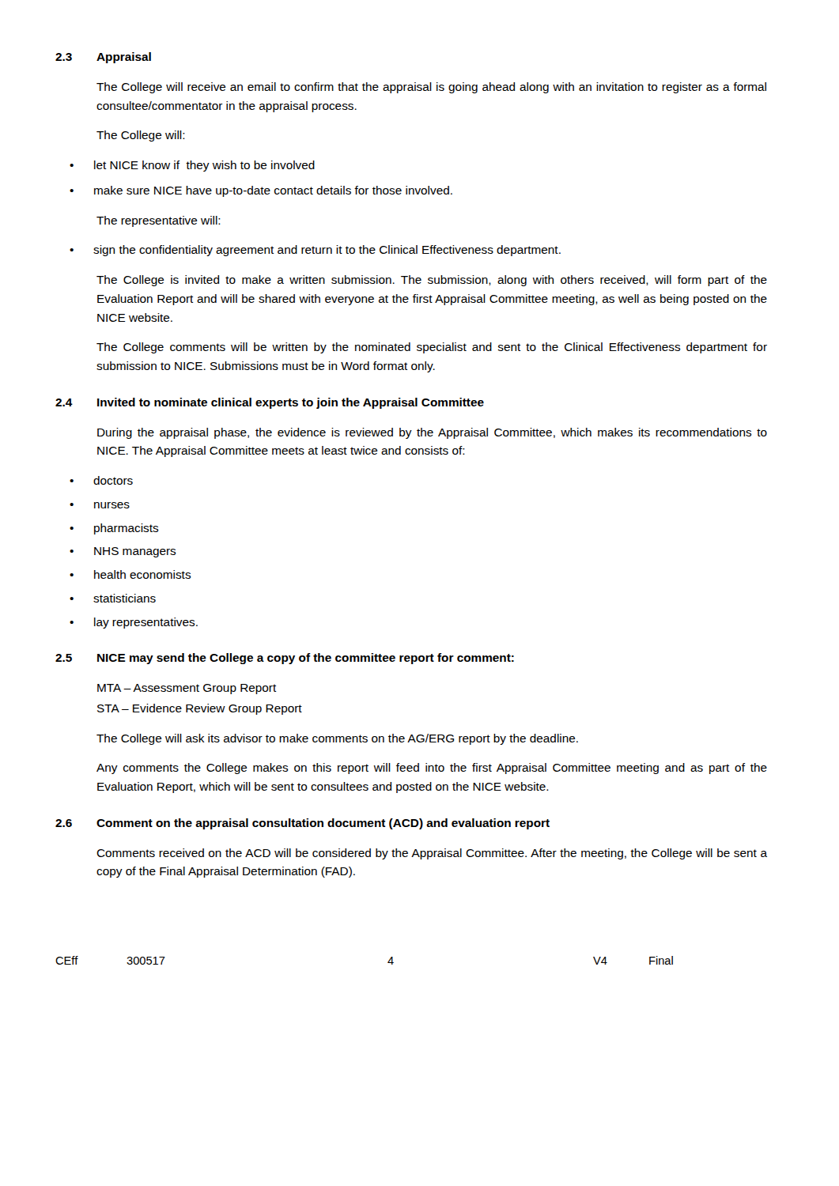2.3 Appraisal
The College will receive an email to confirm that the appraisal is going ahead along with an invitation to register as a formal consultee/commentator in the appraisal process.
The College will:
let NICE know if they wish to be involved
make sure NICE have up-to-date contact details for those involved.
The representative will:
sign the confidentiality agreement and return it to the Clinical Effectiveness department.
The College is invited to make a written submission. The submission, along with others received, will form part of the Evaluation Report and will be shared with everyone at the first Appraisal Committee meeting, as well as being posted on the NICE website.
The College comments will be written by the nominated specialist and sent to the Clinical Effectiveness department for submission to NICE. Submissions must be in Word format only.
2.4 Invited to nominate clinical experts to join the Appraisal Committee
During the appraisal phase, the evidence is reviewed by the Appraisal Committee, which makes its recommendations to NICE. The Appraisal Committee meets at least twice and consists of:
doctors
nurses
pharmacists
NHS managers
health economists
statisticians
lay representatives.
2.5 NICE may send the College a copy of the committee report for comment:
MTA – Assessment Group Report
STA – Evidence Review Group Report
The College will ask its advisor to make comments on the AG/ERG report by the deadline.
Any comments the College makes on this report will feed into the first Appraisal Committee meeting and as part of the Evaluation Report, which will be sent to consultees and posted on the NICE website.
2.6 Comment on the appraisal consultation document (ACD) and evaluation report
Comments received on the ACD will be considered by the Appraisal Committee. After the meeting, the College will be sent a copy of the Final Appraisal Determination (FAD).
CEff
300517
4
V4
Final